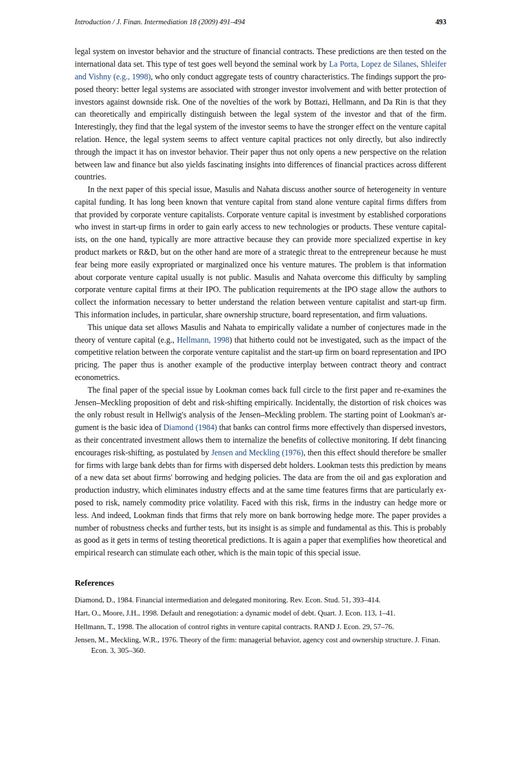Introduction / J. Finan. Intermediation 18 (2009) 491–494 493
legal system on investor behavior and the structure of financial contracts. These predictions are then tested on the international data set. This type of test goes well beyond the seminal work by La Porta, Lopez de Silanes, Shleifer and Vishny (e.g., 1998), who only conduct aggregate tests of country characteristics. The findings support the proposed theory: better legal systems are associated with stronger investor involvement and with better protection of investors against downside risk. One of the novelties of the work by Bottazi, Hellmann, and Da Rin is that they can theoretically and empirically distinguish between the legal system of the investor and that of the firm. Interestingly, they find that the legal system of the investor seems to have the stronger effect on the venture capital relation. Hence, the legal system seems to affect venture capital practices not only directly, but also indirectly through the impact it has on investor behavior. Their paper thus not only opens a new perspective on the relation between law and finance but also yields fascinating insights into differences of financial practices across different countries.
In the next paper of this special issue, Masulis and Nahata discuss another source of heterogeneity in venture capital funding. It has long been known that venture capital from stand alone venture capital firms differs from that provided by corporate venture capitalists. Corporate venture capital is investment by established corporations who invest in start-up firms in order to gain early access to new technologies or products. These venture capitalists, on the one hand, typically are more attractive because they can provide more specialized expertise in key product markets or R&D, but on the other hand are more of a strategic threat to the entrepreneur because he must fear being more easily expropriated or marginalized once his venture matures. The problem is that information about corporate venture capital usually is not public. Masulis and Nahata overcome this difficulty by sampling corporate venture capital firms at their IPO. The publication requirements at the IPO stage allow the authors to collect the information necessary to better understand the relation between venture capitalist and start-up firm. This information includes, in particular, share ownership structure, board representation, and firm valuations.
This unique data set allows Masulis and Nahata to empirically validate a number of conjectures made in the theory of venture capital (e.g., Hellmann, 1998) that hitherto could not be investigated, such as the impact of the competitive relation between the corporate venture capitalist and the start-up firm on board representation and IPO pricing. The paper thus is another example of the productive interplay between contract theory and contract econometrics.
The final paper of the special issue by Lookman comes back full circle to the first paper and re-examines the Jensen–Meckling proposition of debt and risk-shifting empirically. Incidentally, the distortion of risk choices was the only robust result in Hellwig's analysis of the Jensen–Meckling problem. The starting point of Lookman's argument is the basic idea of Diamond (1984) that banks can control firms more effectively than dispersed investors, as their concentrated investment allows them to internalize the benefits of collective monitoring. If debt financing encourages risk-shifting, as postulated by Jensen and Meckling (1976), then this effect should therefore be smaller for firms with large bank debts than for firms with dispersed debt holders. Lookman tests this prediction by means of a new data set about firms' borrowing and hedging policies. The data are from the oil and gas exploration and production industry, which eliminates industry effects and at the same time features firms that are particularly exposed to risk, namely commodity price volatility. Faced with this risk, firms in the industry can hedge more or less. And indeed, Lookman finds that firms that rely more on bank borrowing hedge more. The paper provides a number of robustness checks and further tests, but its insight is as simple and fundamental as this. This is probably as good as it gets in terms of testing theoretical predictions. It is again a paper that exemplifies how theoretical and empirical research can stimulate each other, which is the main topic of this special issue.
References
Diamond, D., 1984. Financial intermediation and delegated monitoring. Rev. Econ. Stud. 51, 393–414.
Hart, O., Moore, J.H., 1998. Default and renegotiation: a dynamic model of debt. Quart. J. Econ. 113, 1–41.
Hellmann, T., 1998. The allocation of control rights in venture capital contracts. RAND J. Econ. 29, 57–76.
Jensen, M., Meckling, W.R., 1976. Theory of the firm: managerial behavior, agency cost and ownership structure. J. Finan. Econ. 3, 305–360.